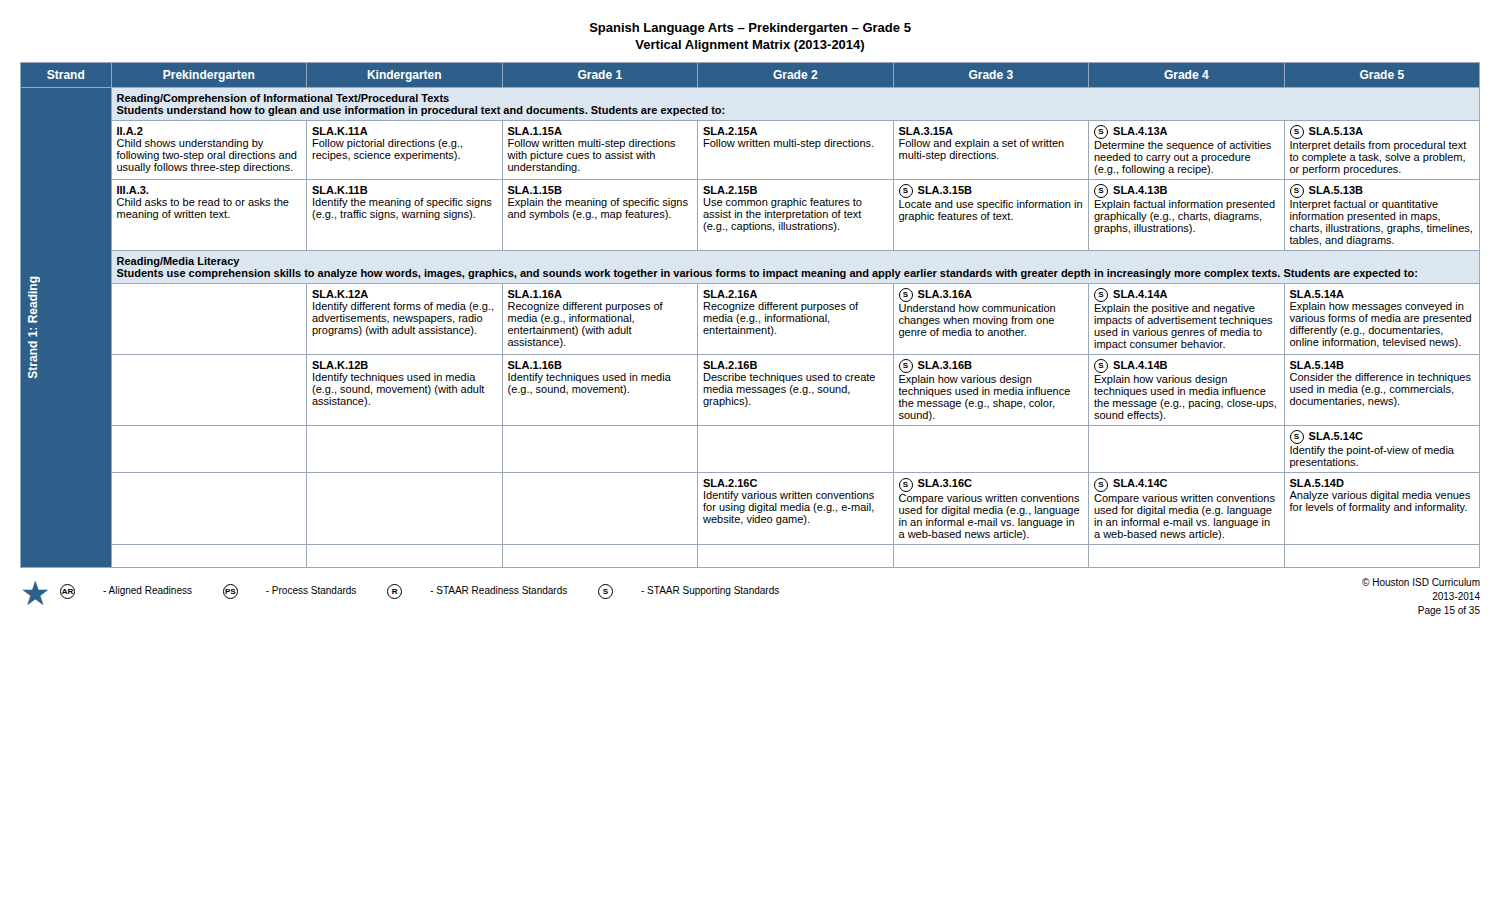Spanish Language Arts – Prekindergarten – Grade 5
Vertical Alignment Matrix (2013-2014)
| Strand | Prekindergarten | Kindergarten | Grade 1 | Grade 2 | Grade 3 | Grade 4 | Grade 5 |
| --- | --- | --- | --- | --- | --- | --- | --- |
| Strand 1: Reading | Reading/Comprehension of Informational Text/Procedural Texts Students understand how to glean and use information in procedural text and documents. Students are expected to: |
| II.A.2 Child shows understanding by following two-step oral directions and usually follows three-step directions. | SLA.K.11A Follow pictorial directions (e.g., recipes, science experiments). | SLA.1.15A Follow written multi-step directions with picture cues to assist with understanding. | SLA.2.15A Follow written multi-step directions. | SLA.3.15A Follow and explain a set of written multi-step directions. | S SLA.4.13A Determine the sequence of activities needed to carry out a procedure (e.g., following a recipe). | S SLA.5.13A Interpret details from procedural text to complete a task, solve a problem, or perform procedures. |
| III.A.3. Child asks to be read to or asks the meaning of written text. | SLA.K.11B Identify the meaning of specific signs (e.g., traffic signs, warning signs). | SLA.1.15B Explain the meaning of specific signs and symbols (e.g., map features). | SLA.2.15B Use common graphic features to assist in the interpretation of text (e.g., captions, illustrations). | S SLA.3.15B Locate and use specific information in graphic features of text. | S SLA.4.13B Explain factual information presented graphically (e.g., charts, diagrams, graphs, illustrations). | S SLA.5.13B Interpret factual or quantitative information presented in maps, charts, illustrations, graphs, timelines, tables, and diagrams. |
| Reading/Media Literacy Students use comprehension skills to analyze how words, images, graphics, and sounds work together in various forms to impact meaning and apply earlier standards with greater depth in increasingly more complex texts. Students are expected to: |
| | SLA.K.12A Identify different forms of media (e.g., advertisements, newspapers, radio programs) (with adult assistance). | SLA.1.16A Recognize different purposes of media (e.g., informational, entertainment) (with adult assistance). | SLA.2.16A Recognize different purposes of media (e.g., informational, entertainment). | S SLA.3.16A Understand how communication changes when moving from one genre of media to another. | S SLA.4.14A Explain the positive and negative impacts of advertisement techniques used in various genres of media to impact consumer behavior. | SLA.5.14A Explain how messages conveyed in various forms of media are presented differently (e.g., documentaries, online information, televised news). |
| | SLA.K.12B Identify techniques used in media (e.g., sound, movement) (with adult assistance). | SLA.1.16B Identify techniques used in media (e.g., sound, movement). | SLA.2.16B Describe techniques used to create media messages (e.g., sound, graphics). | S SLA.3.16B Explain how various design techniques used in media influence the message (e.g., shape, color, sound). | S SLA.4.14B Explain how various design techniques used in media influence the message (e.g., pacing, close-ups, sound effects). | SLA.5.14B Consider the difference in techniques used in media (e.g., commercials, documentaries, news). |
| | | | | | | S SLA.5.14C Identify the point-of-view of media presentations. |
| | | | SLA.2.16C Identify various written conventions for using digital media (e.g., e-mail, website, video game). | S SLA.3.16C Compare various written conventions used for digital media (e.g., language in an informal e-mail vs. language in a web-based news article). | S SLA.4.14C Compare various written conventions used for digital media (e.g. language in an informal e-mail vs. language in a web-based news article). | SLA.5.14D Analyze various digital media venues for levels of formality and informality. |
★
AR- Aligned Readiness PS- Process Standards R- STAAR Readiness Standards S- STAAR Supporting Standards
© Houston ISD Curriculum
2013-2014
Page 15 of 35